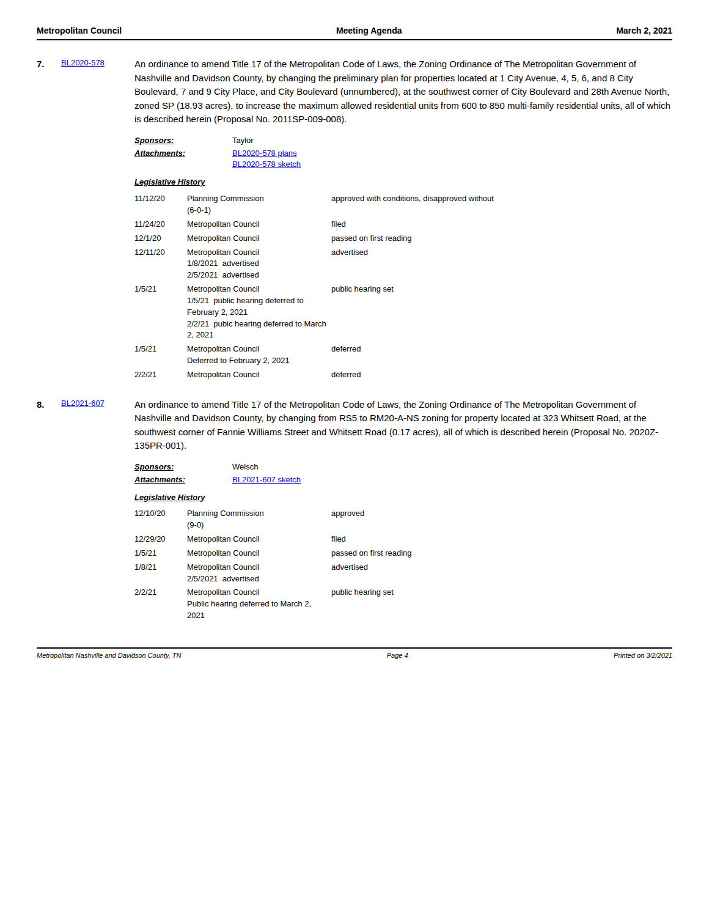Metropolitan Council
Meeting Agenda
March 2, 2021
7.
BL2020-578
An ordinance to amend Title 17 of the Metropolitan Code of Laws, the Zoning Ordinance of The Metropolitan Government of Nashville and Davidson County, by changing the preliminary plan for properties located at 1 City Avenue, 4, 5, 6, and 8 City Boulevard, 7 and 9 City Place, and City Boulevard (unnumbered), at the southwest corner of City Boulevard and 28th Avenue North, zoned SP (18.93 acres), to increase the maximum allowed residential units from 600 to 850 multi-family residential units, all of which is described herein (Proposal No. 2011SP-009-008).
Sponsors:
Taylor
Attachments:
BL2020-578 plans BL2020-578 sketch
Legislative History
| 11/12/20 | Planning Commission (6-0-1) | approved with conditions, disapproved without |
| 11/24/20 | Metropolitan Council | filed |
| 12/1/20 | Metropolitan Council | passed on first reading |
| 12/11/20 | Metropolitan Council 1/8/2021 advertised 2/5/2021 advertised | advertised |
| 1/5/21 | Metropolitan Council 1/5/21 public hearing deferred to February 2, 2021 2/2/21 pubic hearing deferred to March 2, 2021 | public hearing set |
| 1/5/21 | Metropolitan Council Deferred to February 2, 2021 | deferred |
| 2/2/21 | Metropolitan Council | deferred |
8.
BL2021-607
An ordinance to amend Title 17 of the Metropolitan Code of Laws, the Zoning Ordinance of The Metropolitan Government of Nashville and Davidson County, by changing from RS5 to RM20-A-NS zoning for property located at 323 Whitsett Road, at the southwest corner of Fannie Williams Street and Whitsett Road (0.17 acres), all of which is described herein (Proposal No. 2020Z-135PR-001).
Sponsors:
Welsch
Attachments:
BL2021-607 sketch
Legislative History
| 12/10/20 | Planning Commission (9-0) | approved |
| 12/29/20 | Metropolitan Council | filed |
| 1/5/21 | Metropolitan Council | passed on first reading |
| 1/8/21 | Metropolitan Council 2/5/2021 advertised | advertised |
| 2/2/21 | Metropolitan Council Public hearing deferred to March 2, 2021 | public hearing set |
Metropolitan Nashville and Davidson County, TN
Page 4
Printed on 3/2/2021